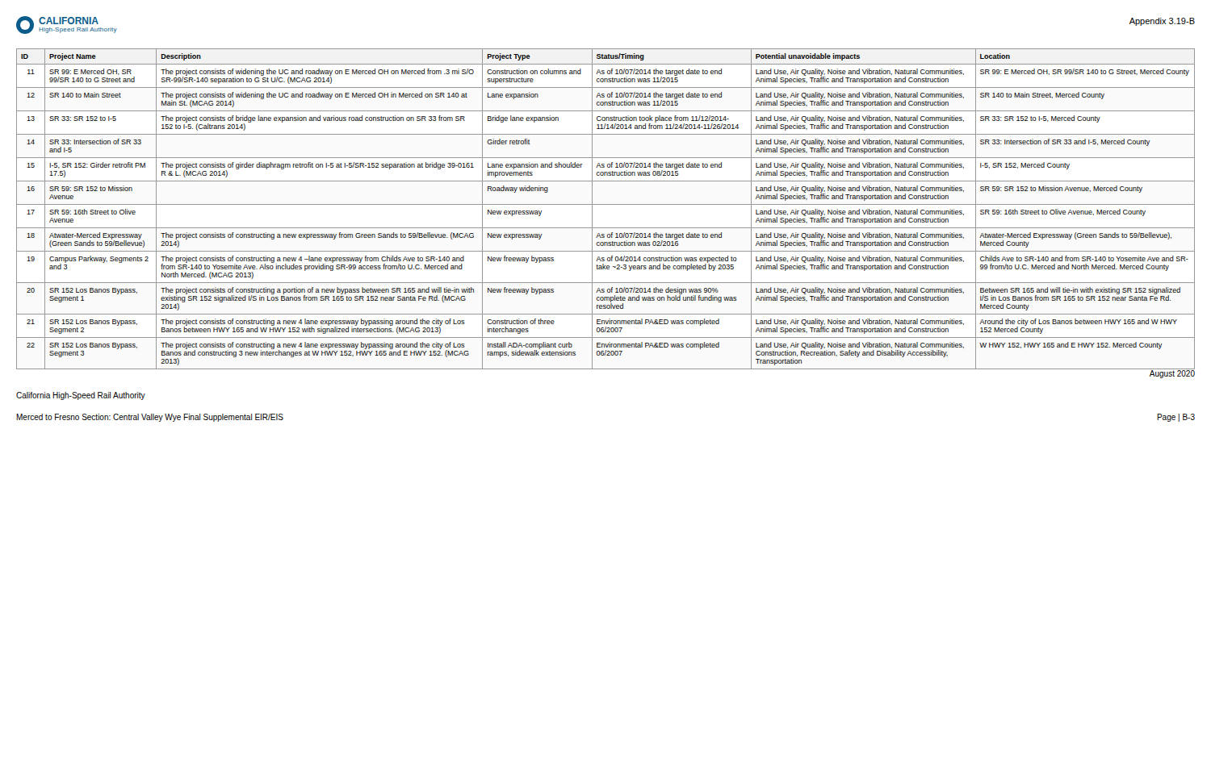CALIFORNIA
High-Speed Rail Authority
Appendix 3.19-B
Appendix 3.19-B Project List
| ID | Project Name | Description | Project Type | Status/Timing | Potential unavoidable impacts | Location |
| --- | --- | --- | --- | --- | --- | --- |
| 11 | SR 99: E Merced OH, SR 99/SR 140 to G Street and | The project consists of widening the UC and roadway on E Merced OH on Merced from .3 mi S/O SR-99/SR-140 separation to G St U/C. (MCAG 2014) | Construction on columns and superstructure | As of 10/07/2014 the target date to end construction was 11/2015 | Land Use, Air Quality, Noise and Vibration, Natural Communities, Animal Species, Traffic and Transportation and Construction | SR 99: E Merced OH, SR 99/SR 140 to G Street, Merced County |
| 12 | SR 140 to Main Street | The project consists of widening the UC and roadway on E Merced OH in Merced on SR 140 at Main St. (MCAG 2014) | Lane expansion | As of 10/07/2014 the target date to end construction was 11/2015 | Land Use, Air Quality, Noise and Vibration, Natural Communities, Animal Species, Traffic and Transportation and Construction | SR 140 to Main Street, Merced County |
| 13 | SR 33: SR 152 to I-5 | The project consists of bridge lane expansion and various road construction on SR 33 from SR 152 to I-5. (Caltrans 2014) | Bridge lane expansion | Construction took place from 11/12/2014-11/14/2014 and from 11/24/2014-11/26/2014 | Land Use, Air Quality, Noise and Vibration, Natural Communities, Animal Species, Traffic and Transportation and Construction | SR 33: SR 152 to I-5, Merced County |
| 14 | SR 33: Intersection of SR 33 and I-5 | | Girder retrofit | | Land Use, Air Quality, Noise and Vibration, Natural Communities, Animal Species, Traffic and Transportation and Construction | SR 33: Intersection of SR 33 and I-5, Merced County |
| 15 | I-5, SR 152: Girder retrofit PM 17.5) | The project consists of girder diaphragm retrofit on I-5 at I-5/SR-152 separation at bridge 39-0161 R & L. (MCAG 2014) | Lane expansion and shoulder improvements | As of 10/07/2014 the target date to end construction was 08/2015 | Land Use, Air Quality, Noise and Vibration, Natural Communities, Animal Species, Traffic and Transportation and Construction | I-5, SR 152, Merced County |
| 16 | SR 59: SR 152 to Mission Avenue | | Roadway widening | | Land Use, Air Quality, Noise and Vibration, Natural Communities, Animal Species, Traffic and Transportation and Construction | SR 59: SR 152 to Mission Avenue, Merced County |
| 17 | SR 59: 16th Street to Olive Avenue | | New expressway | | Land Use, Air Quality, Noise and Vibration, Natural Communities, Animal Species, Traffic and Transportation and Construction | SR 59: 16th Street to Olive Avenue, Merced County |
| 18 | Atwater-Merced Expressway (Green Sands to 59/Bellevue) | The project consists of constructing a new expressway from Green Sands to 59/Bellevue. (MCAG 2014) | New expressway | As of 10/07/2014 the target date to end construction was 02/2016 | Land Use, Air Quality, Noise and Vibration, Natural Communities, Animal Species, Traffic and Transportation and Construction | Atwater-Merced Expressway (Green Sands to 59/Bellevue), Merced County |
| 19 | Campus Parkway, Segments 2 and 3 | The project consists of constructing a new 4 –lane expressway from Childs Ave to SR-140 and from SR-140 to Yosemite Ave. Also includes providing SR-99 access from/to U.C. Merced and North Merced. (MCAG 2013) | New freeway bypass | As of 04/2014 construction was expected to take ~2-3 years and be completed by 2035 | Land Use, Air Quality, Noise and Vibration, Natural Communities, Animal Species, Traffic and Transportation and Construction | Childs Ave to SR-140 and from SR-140 to Yosemite Ave and SR-99 from/to U.C. Merced and North Merced. Merced County |
| 20 | SR 152 Los Banos Bypass, Segment 1 | The project consists of constructing a portion of a new bypass between SR 165 and will tie-in with existing SR 152 signalized I/S in Los Banos from SR 165 to SR 152 near Santa Fe Rd. (MCAG 2014) | New freeway bypass | As of 10/07/2014 the design was 90% complete and was on hold until funding was resolved | Land Use, Air Quality, Noise and Vibration, Natural Communities, Animal Species, Traffic and Transportation and Construction | Between SR 165 and will tie-in with existing SR 152 signalized I/S in Los Banos from SR 165 to SR 152 near Santa Fe Rd. Merced County |
| 21 | SR 152 Los Banos Bypass, Segment 2 | The project consists of constructing a new 4 lane expressway bypassing around the city of Los Banos between HWY 165 and W HWY 152 with signalized intersections. (MCAG 2013) | Construction of three interchanges | Environmental PA&ED was completed 06/2007 | Land Use, Air Quality, Noise and Vibration, Natural Communities, Animal Species, Traffic and Transportation and Construction | Around the city of Los Banos between HWY 165 and W HWY 152 Merced County |
| 22 | SR 152 Los Banos Bypass, Segment 3 | The project consists of constructing a new 4 lane expressway bypassing around the city of Los Banos and constructing 3 new interchanges at W HWY 152, HWY 165 and E HWY 152. (MCAG 2013) | Install ADA-compliant curb ramps, sidewalk extensions | Environmental PA&ED was completed 06/2007 | Land Use, Air Quality, Noise and Vibration, Natural Communities, Construction, Recreation, Safety and Disability Accessibility, Transportation | W HWY 152, HWY 165 and E HWY 152. Merced County |
August 2020
California High-Speed Rail Authority
Merced to Fresno Section: Central Valley Wye Final Supplemental EIR/EIS
Page | B-3